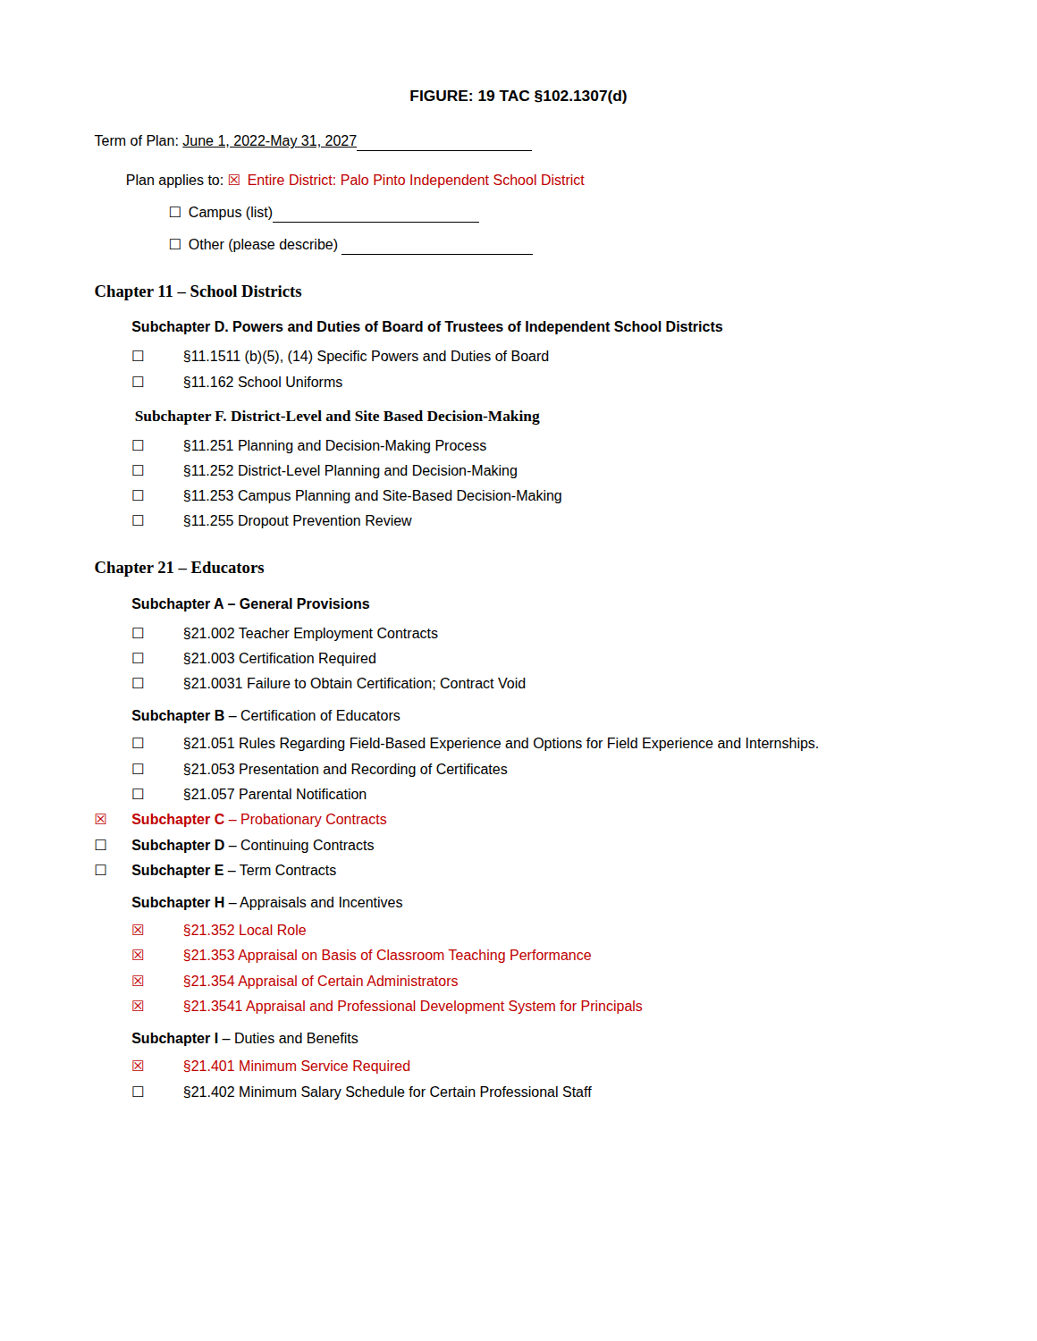FIGURE: 19 TAC §102.1307(d)
Term of Plan: June 1, 2022-May 31, 2027
Plan applies to: ☒ Entire District: Palo Pinto Independent School District
☐ Campus (list)
☐ Other (please describe)
Chapter 11 – School Districts
Subchapter D. Powers and Duties of Board of Trustees of Independent School Districts
☐§11.1511 (b)(5), (14) Specific Powers and Duties of Board
☐§11.162 School Uniforms
Subchapter F. District-Level and Site Based Decision-Making
☐§11.251 Planning and Decision-Making Process
☐§11.252 District-Level Planning and Decision-Making
☐§11.253 Campus Planning and Site-Based Decision-Making
☐§11.255 Dropout Prevention Review
Chapter 21 – Educators
Subchapter A – General Provisions
☐§21.002 Teacher Employment Contracts
☐§21.003 Certification Required
☐§21.0031 Failure to Obtain Certification; Contract Void
Subchapter B – Certification of Educators
☐§21.051 Rules Regarding Field-Based Experience and Options for Field Experience and Internships.
☐§21.053 Presentation and Recording of Certificates
☐§21.057 Parental Notification
☒Subchapter C – Probationary Contracts
☐Subchapter D – Continuing Contracts
☐Subchapter E – Term Contracts
Subchapter H – Appraisals and Incentives
☒§21.352 Local Role
☒§21.353 Appraisal on Basis of Classroom Teaching Performance
☒§21.354 Appraisal of Certain Administrators
☒§21.3541 Appraisal and Professional Development System for Principals
Subchapter I – Duties and Benefits
☒§21.401 Minimum Service Required
☐§21.402 Minimum Salary Schedule for Certain Professional Staff